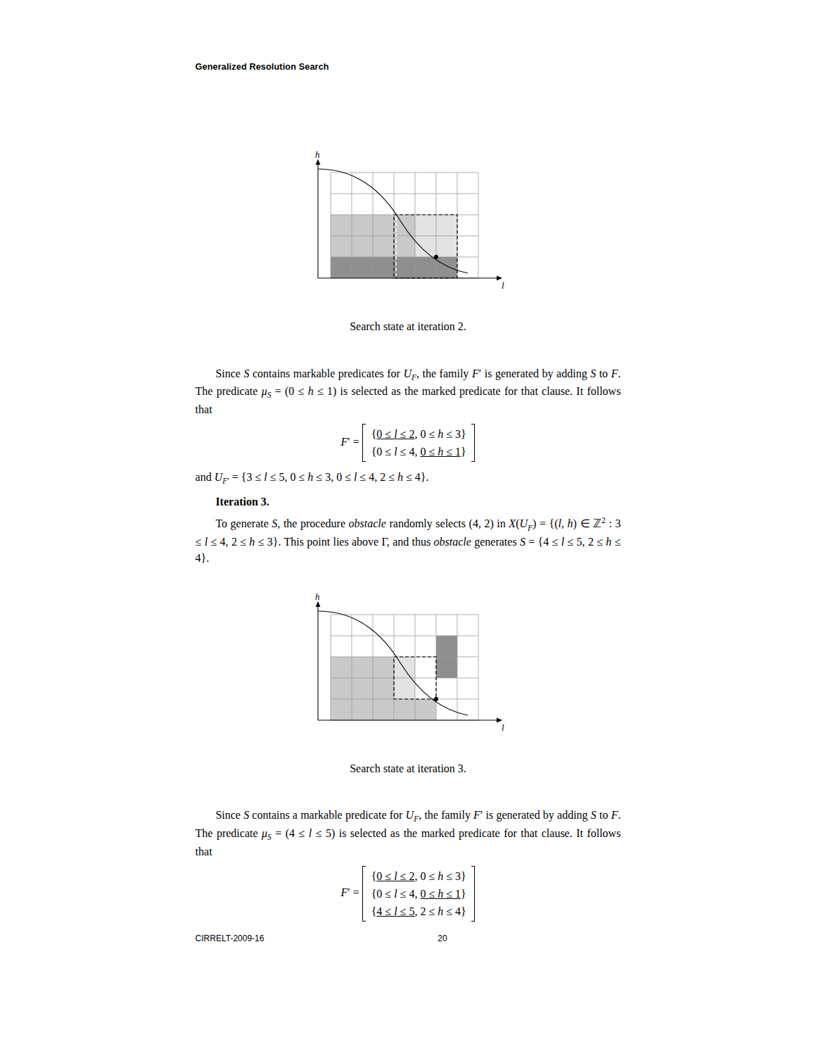Generalized Resolution Search
h l
Search state at iteration 2.
Since S contains markable predicates for UF, the family F′ is generated by adding S to F. The predicate μS = (0 ≤ h ≤ 1) is selected as the marked predicate for that clause. It follows that
F′ =
{0 ≤ l ≤ 2, 0 ≤ h ≤ 3}
{0 ≤ l ≤ 4, 0 ≤ h ≤ 1}
and UF′ = {3 ≤ l ≤ 5, 0 ≤ h ≤ 3, 0 ≤ l ≤ 4, 2 ≤ h ≤ 4}.
Iteration 3.
To generate S, the procedure obstacle randomly selects (4, 2) in X(UF) = {(l, h) ∈ ℤ2 : 3 ≤ l ≤ 4, 2 ≤ h ≤ 3}. This point lies above Γ, and thus obstacle generates S = {4 ≤ l ≤ 5, 2 ≤ h ≤ 4}.
h l
Search state at iteration 3.
Since S contains a markable predicate for UF, the family F′ is generated by adding S to F. The predicate μS = (4 ≤ l ≤ 5) is selected as the marked predicate for that clause. It follows that
F′ =
{0 ≤ l ≤ 2, 0 ≤ h ≤ 3}
{0 ≤ l ≤ 4, 0 ≤ h ≤ 1}
{4 ≤ l ≤ 5, 2 ≤ h ≤ 4}
CIRRELT-2009-16
20